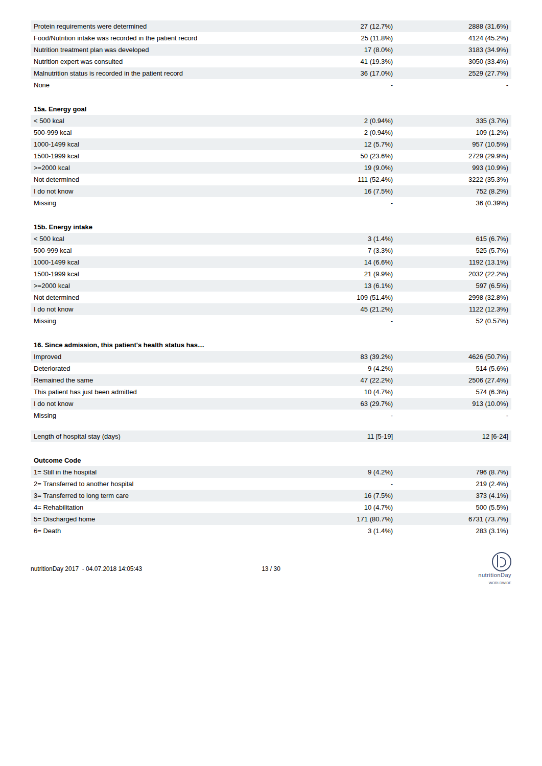| Protein requirements were determined | 27 (12.7%) | 2888 (31.6%) |
| Food/Nutrition intake was recorded in the patient record | 25 (11.8%) | 4124 (45.2%) |
| Nutrition treatment plan was developed | 17 (8.0%) | 3183 (34.9%) |
| Nutrition expert was consulted | 41 (19.3%) | 3050 (33.4%) |
| Malnutrition status is recorded in the patient record | 36 (17.0%) | 2529 (27.7%) |
| None | - | - |
| 15a. Energy goal | | |
| < 500 kcal | 2 (0.94%) | 335 (3.7%) |
| 500-999 kcal | 2 (0.94%) | 109 (1.2%) |
| 1000-1499 kcal | 12 (5.7%) | 957 (10.5%) |
| 1500-1999 kcal | 50 (23.6%) | 2729 (29.9%) |
| >=2000 kcal | 19 (9.0%) | 993 (10.9%) |
| Not determined | 111 (52.4%) | 3222 (35.3%) |
| I do not know | 16 (7.5%) | 752 (8.2%) |
| Missing | - | 36 (0.39%) |
| 15b. Energy intake | | |
| < 500 kcal | 3 (1.4%) | 615 (6.7%) |
| 500-999 kcal | 7 (3.3%) | 525 (5.7%) |
| 1000-1499 kcal | 14 (6.6%) | 1192 (13.1%) |
| 1500-1999 kcal | 21 (9.9%) | 2032 (22.2%) |
| >=2000 kcal | 13 (6.1%) | 597 (6.5%) |
| Not determined | 109 (51.4%) | 2998 (32.8%) |
| I do not know | 45 (21.2%) | 1122 (12.3%) |
| Missing | - | 52 (0.57%) |
| 16. Since admission, this patient's health status has… | | |
| Improved | 83 (39.2%) | 4626 (50.7%) |
| Deteriorated | 9 (4.2%) | 514 (5.6%) |
| Remained the same | 47 (22.2%) | 2506 (27.4%) |
| This patient has just been admitted | 10 (4.7%) | 574 (6.3%) |
| I do not know | 63 (29.7%) | 913 (10.0%) |
| Missing | - | - |
| Length of hospital stay (days) | 11 [5-19] | 12 [6-24] |
| Outcome Code | | |
| 1= Still in the hospital | 9 (4.2%) | 796 (8.7%) |
| 2= Transferred to another hospital | - | 219 (2.4%) |
| 3= Transferred to long term care | 16 (7.5%) | 373 (4.1%) |
| 4= Rehabilitation | 10 (4.7%) | 500 (5.5%) |
| 5= Discharged home | 171 (80.7%) | 6731 (73.7%) |
| 6= Death | 3 (1.4%) | 283 (3.1%) |
nutritionDay 2017 - 04.07.2018 14:05:43
13 / 30
nutritionDay
WORLDWIDE